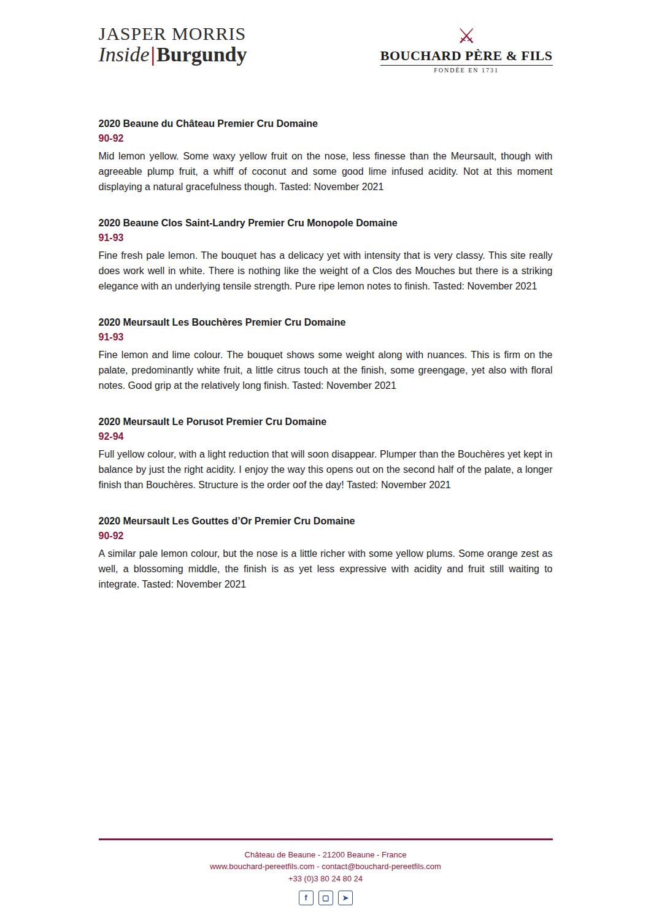JASPER MORRIS Inside|Burgundy
⚔ BOUCHARD PÈRE & FILS FONDÉE EN 1731
2020 Beaune du Château Premier Cru Domaine
90-92
Mid lemon yellow. Some waxy yellow fruit on the nose, less finesse than the Meursault, though with agreeable plump fruit, a whiff of coconut and some good lime infused acidity. Not at this moment displaying a natural gracefulness though. Tasted: November 2021
2020 Beaune Clos Saint-Landry Premier Cru Monopole Domaine
91-93
Fine fresh pale lemon. The bouquet has a delicacy yet with intensity that is very classy. This site really does work well in white. There is nothing like the weight of a Clos des Mouches but there is a striking elegance with an underlying tensile strength. Pure ripe lemon notes to finish. Tasted: November 2021
2020 Meursault Les Bouchères Premier Cru Domaine
91-93
Fine lemon and lime colour. The bouquet shows some weight along with nuances. This is firm on the palate, predominantly white fruit, a little citrus touch at the finish, some greengage, yet also with floral notes. Good grip at the relatively long finish. Tasted: November 2021
2020 Meursault Le Porusot Premier Cru Domaine
92-94
Full yellow colour, with a light reduction that will soon disappear. Plumper than the Bouchères yet kept in balance by just the right acidity. I enjoy the way this opens out on the second half of the palate, a longer finish than Bouchères. Structure is the order oof the day! Tasted: November 2021
2020 Meursault Les Gouttes d’Or Premier Cru Domaine
90-92
A similar pale lemon colour, but the nose is a little richer with some yellow plums. Some orange zest as well, a blossoming middle, the finish is as yet less expressive with acidity and fruit still waiting to integrate. Tasted: November 2021
Château de Beaune - 21200 Beaune - France
www.bouchard-pereetfils.com - contact@bouchard-pereetfils.com
+33 (0)3 80 24 80 24
f ▢ ➤